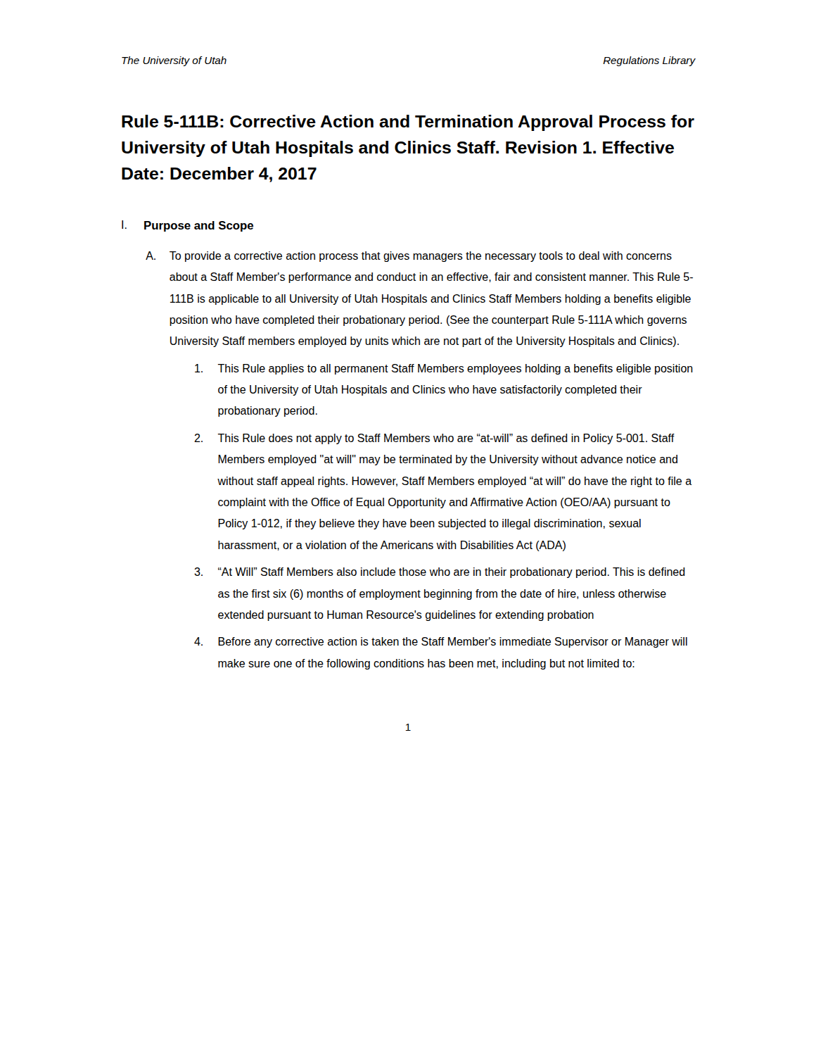The University of Utah Regulations Library
Rule 5-111B: Corrective Action and Termination Approval Process for University of Utah Hospitals and Clinics Staff. Revision 1. Effective Date: December 4, 2017
I.
Purpose and Scope
A. To provide a corrective action process that gives managers the necessary tools to deal with concerns about a Staff Member's performance and conduct in an effective, fair and consistent manner. This Rule 5-111B is applicable to all University of Utah Hospitals and Clinics Staff Members holding a benefits eligible position who have completed their probationary period. (See the counterpart Rule 5-111A which governs University Staff members employed by units which are not part of the University Hospitals and Clinics).
1. This Rule applies to all permanent Staff Members employees holding a benefits eligible position of the University of Utah Hospitals and Clinics who have satisfactorily completed their probationary period.
2. This Rule does not apply to Staff Members who are “at-will” as defined in Policy 5-001. Staff Members employed "at will" may be terminated by the University without advance notice and without staff appeal rights. However, Staff Members employed “at will” do have the right to file a complaint with the Office of Equal Opportunity and Affirmative Action (OEO/AA) pursuant to Policy 1-012, if they believe they have been subjected to illegal discrimination, sexual harassment, or a violation of the Americans with Disabilities Act (ADA)
3. “At Will” Staff Members also include those who are in their probationary period. This is defined as the first six (6) months of employment beginning from the date of hire, unless otherwise extended pursuant to Human Resource's guidelines for extending probation
4. Before any corrective action is taken the Staff Member's immediate Supervisor or Manager will make sure one of the following conditions has been met, including but not limited to:
1